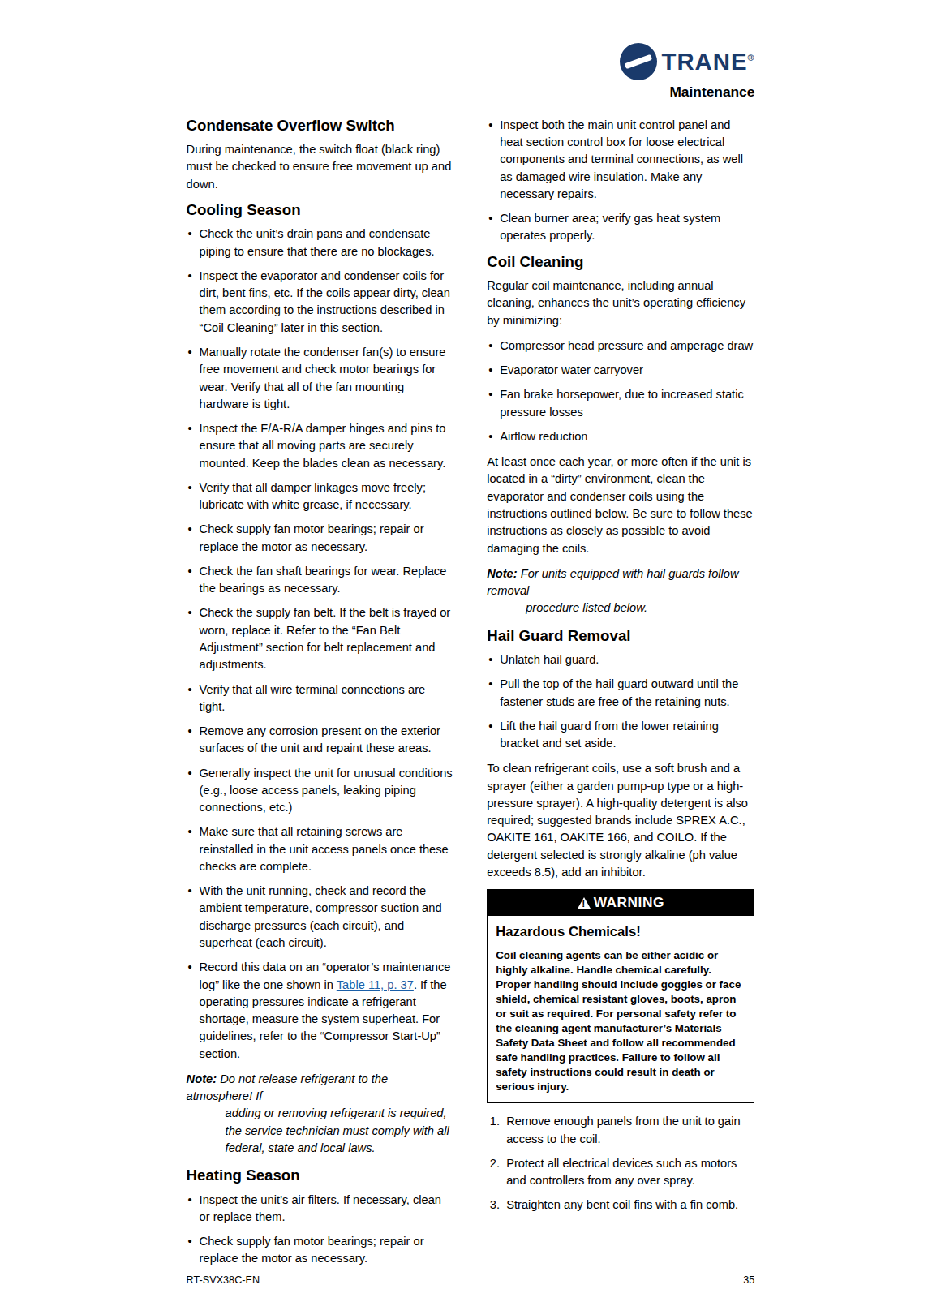TRANE®
Maintenance
Condensate Overflow Switch
During maintenance, the switch float (black ring) must be checked to ensure free movement up and down.
Cooling Season
Check the unit’s drain pans and condensate piping to ensure that there are no blockages.
Inspect the evaporator and condenser coils for dirt, bent fins, etc. If the coils appear dirty, clean them according to the instructions described in “Coil Cleaning” later in this section.
Manually rotate the condenser fan(s) to ensure free movement and check motor bearings for wear. Verify that all of the fan mounting hardware is tight.
Inspect the F/A-R/A damper hinges and pins to ensure that all moving parts are securely mounted. Keep the blades clean as necessary.
Verify that all damper linkages move freely; lubricate with white grease, if necessary.
Check supply fan motor bearings; repair or replace the motor as necessary.
Check the fan shaft bearings for wear. Replace the bearings as necessary.
Check the supply fan belt. If the belt is frayed or worn, replace it. Refer to the “Fan Belt Adjustment” section for belt replacement and adjustments.
Verify that all wire terminal connections are tight.
Remove any corrosion present on the exterior surfaces of the unit and repaint these areas.
Generally inspect the unit for unusual conditions (e.g., loose access panels, leaking piping connections, etc.)
Make sure that all retaining screws are reinstalled in the unit access panels once these checks are complete.
With the unit running, check and record the ambient temperature, compressor suction and discharge pressures (each circuit), and superheat (each circuit).
Record this data on an “operator’s maintenance log” like the one shown in Table 11, p. 37. If the operating pressures indicate a refrigerant shortage, measure the system superheat. For guidelines, refer to the “Compressor Start-Up” section.
Note: Do not release refrigerant to the atmosphere! If adding or removing refrigerant is required, the service technician must comply with all federal, state and local laws.
Heating Season
Inspect the unit’s air filters. If necessary, clean or replace them.
Check supply fan motor bearings; repair or replace the motor as necessary.
Inspect both the main unit control panel and heat section control box for loose electrical components and terminal connections, as well as damaged wire insulation. Make any necessary repairs.
Clean burner area; verify gas heat system operates properly.
Coil Cleaning
Regular coil maintenance, including annual cleaning, enhances the unit’s operating efficiency by minimizing:
Compressor head pressure and amperage draw
Evaporator water carryover
Fan brake horsepower, due to increased static pressure losses
Airflow reduction
At least once each year, or more often if the unit is located in a “dirty” environment, clean the evaporator and condenser coils using the instructions outlined below. Be sure to follow these instructions as closely as possible to avoid damaging the coils.
Note: For units equipped with hail guards follow removal procedure listed below.
Hail Guard Removal
Unlatch hail guard.
Pull the top of the hail guard outward until the fastener studs are free of the retaining nuts.
Lift the hail guard from the lower retaining bracket and set aside.
To clean refrigerant coils, use a soft brush and a sprayer (either a garden pump-up type or a high-pressure sprayer). A high-quality detergent is also required; suggested brands include SPREX A.C., OAKITE 161, OAKITE 166, and COILO. If the detergent selected is strongly alkaline (ph value exceeds 8.5), add an inhibitor.
WARNING
Hazardous Chemicals!
Coil cleaning agents can be either acidic or highly alkaline. Handle chemical carefully. Proper handling should include goggles or face shield, chemical resistant gloves, boots, apron or suit as required. For personal safety refer to the cleaning agent manufacturer’s Materials Safety Data Sheet and follow all recommended safe handling practices. Failure to follow all safety instructions could result in death or serious injury.
Remove enough panels from the unit to gain access to the coil.
Protect all electrical devices such as motors and controllers from any over spray.
Straighten any bent coil fins with a fin comb.
RT-SVX38C-EN 35